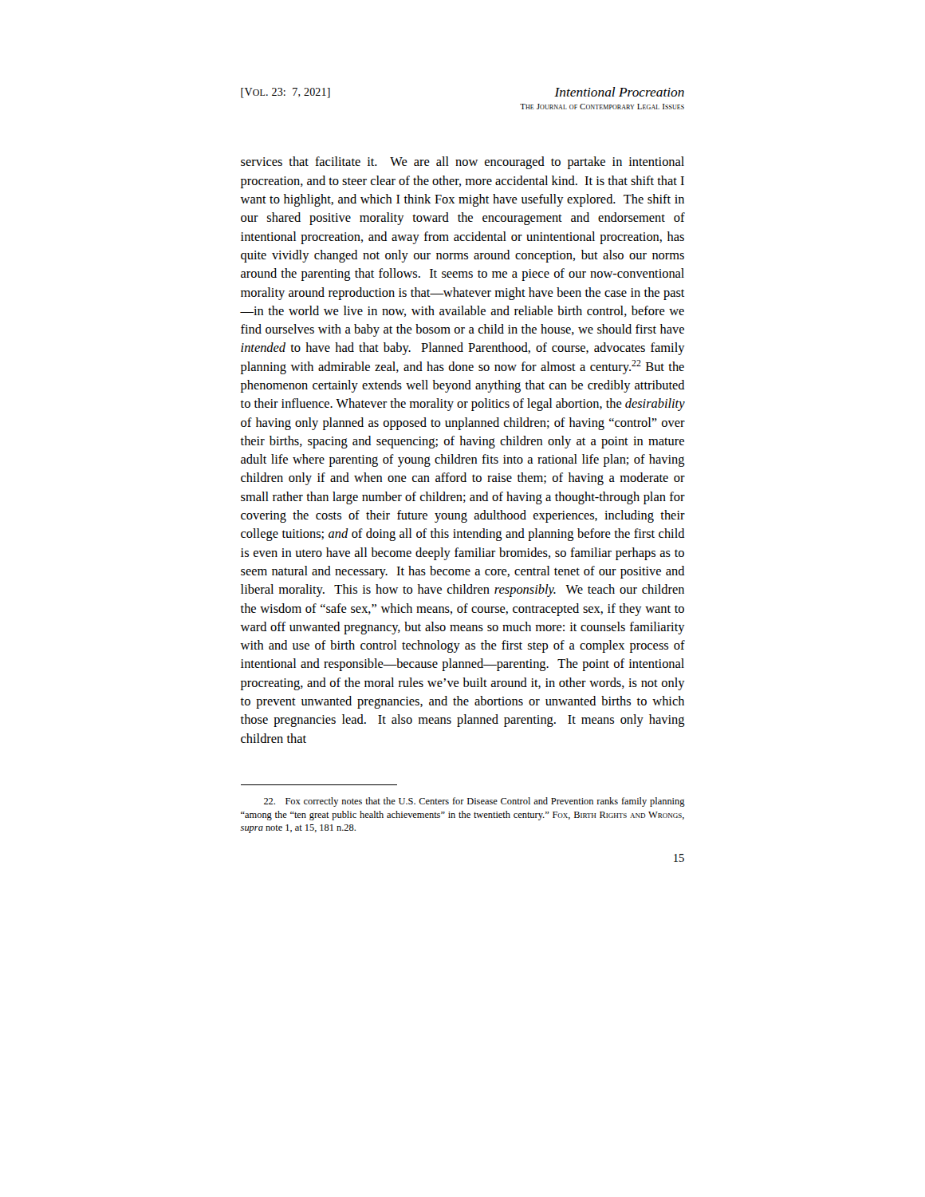[VOL. 23: 7, 2021]
Intentional Procreation The Journal of Contemporary Legal Issues
services that facilitate it. We are all now encouraged to partake in intentional procreation, and to steer clear of the other, more accidental kind. It is that shift that I want to highlight, and which I think Fox might have usefully explored. The shift in our shared positive morality toward the encouragement and endorsement of intentional procreation, and away from accidental or unintentional procreation, has quite vividly changed not only our norms around conception, but also our norms around the parenting that follows. It seems to me a piece of our now-conventional morality around reproduction is that—whatever might have been the case in the past—in the world we live in now, with available and reliable birth control, before we find ourselves with a baby at the bosom or a child in the house, we should first have intended to have had that baby. Planned Parenthood, of course, advocates family planning with admirable zeal, and has done so now for almost a century.22 But the phenomenon certainly extends well beyond anything that can be credibly attributed to their influence. Whatever the morality or politics of legal abortion, the desirability of having only planned as opposed to unplanned children; of having “control” over their births, spacing and sequencing; of having children only at a point in mature adult life where parenting of young children fits into a rational life plan; of having children only if and when one can afford to raise them; of having a moderate or small rather than large number of children; and of having a thought-through plan for covering the costs of their future young adulthood experiences, including their college tuitions; and of doing all of this intending and planning before the first child is even in utero have all become deeply familiar bromides, so familiar perhaps as to seem natural and necessary. It has become a core, central tenet of our positive and liberal morality. This is how to have children responsibly. We teach our children the wisdom of “safe sex,” which means, of course, contracepted sex, if they want to ward off unwanted pregnancy, but also means so much more: it counsels familiarity with and use of birth control technology as the first step of a complex process of intentional and responsible—because planned—parenting. The point of intentional procreating, and of the moral rules we’ve built around it, in other words, is not only to prevent unwanted pregnancies, and the abortions or unwanted births to which those pregnancies lead. It also means planned parenting. It means only having children that
22. Fox correctly notes that the U.S. Centers for Disease Control and Prevention ranks family planning “among the “ten great public health achievements” in the twentieth century.” Fox, Birth Rights and Wrongs, supra note 1, at 15, 181 n.28.
15